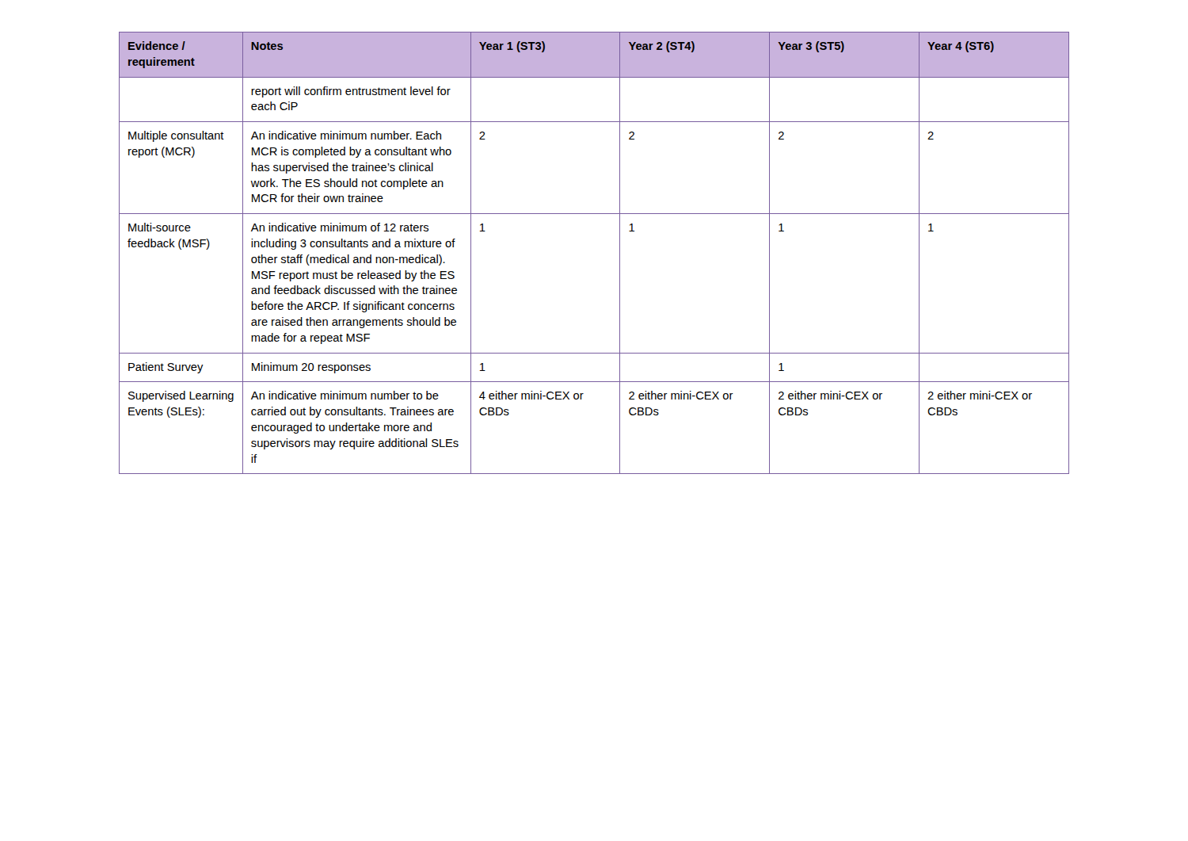| Evidence / requirement | Notes | Year 1 (ST3) | Year 2 (ST4) | Year 3 (ST5) | Year 4 (ST6) |
| --- | --- | --- | --- | --- | --- |
| | report will confirm entrustment level for each CiP | | | | |
| Multiple consultant report (MCR) | An indicative minimum number. Each MCR is completed by a consultant who has supervised the trainee’s clinical work. The ES should not complete an MCR for their own trainee | 2 | 2 | 2 | 2 |
| Multi-source feedback (MSF) | An indicative minimum of 12 raters including 3 consultants and a mixture of other staff (medical and non-medical). MSF report must be released by the ES and feedback discussed with the trainee before the ARCP. If significant concerns are raised then arrangements should be made for a repeat MSF | 1 | 1 | 1 | 1 |
| Patient Survey | Minimum 20 responses | 1 | | 1 | |
| Supervised Learning Events (SLEs): | An indicative minimum number to be carried out by consultants. Trainees are encouraged to undertake more and supervisors may require additional SLEs if | 4 either mini-CEX or CBDs | 2 either mini-CEX or CBDs | 2 either mini-CEX or CBDs | 2 either mini-CEX or CBDs |